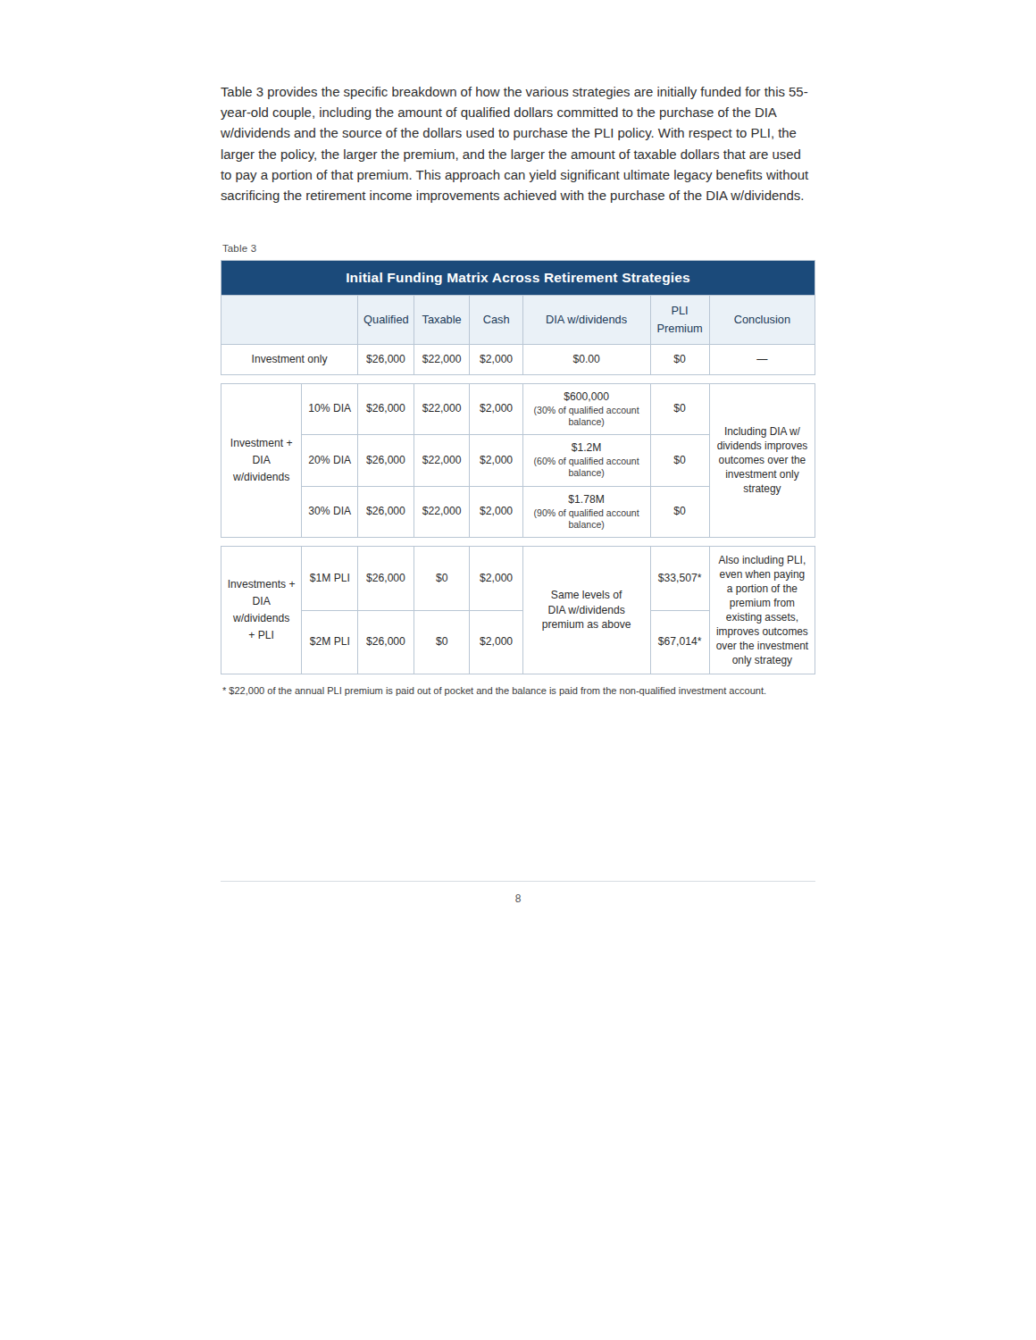Table 3 provides the specific breakdown of how the various strategies are initially funded for this 55-year-old couple, including the amount of qualified dollars committed to the purchase of the DIA w/dividends and the source of the dollars used to purchase the PLI policy. With respect to PLI, the larger the policy, the larger the premium, and the larger the amount of taxable dollars that are used to pay a portion of that premium. This approach can yield significant ultimate legacy benefits without sacrificing the retirement income improvements achieved with the purchase of the DIA w/dividends.
Table 3
| Initial Funding Matrix Across Retirement Strategies |
| --- |
| | Qualified | Taxable | Cash | DIA w/dividends | PLI Premium | Conclusion |
| Investment only | $26,000 | $22,000 | $2,000 | $0.00 | $0 | — |
| Investment + DIA w/dividends | 10% DIA | $26,000 | $22,000 | $2,000 | $600,000 (30% of qualified account balance) | $0 | Including DIA w/ dividends improves outcomes over the investment only strategy |
| 20% DIA | $26,000 | $22,000 | $2,000 | $1.2M (60% of qualified account balance) | $0 |
| 30% DIA | $26,000 | $22,000 | $2,000 | $1.78M (90% of qualified account balance) | $0 |
| Investments + DIA w/dividends + PLI | $1M PLI | $26,000 | $0 | $2,000 | Same levels of DIA w/dividends premium as above | $33,507* | Also including PLI, even when paying a portion of the premium from existing assets, improves outcomes over the investment only strategy |
| $2M PLI | $26,000 | $0 | $2,000 | $67,014* |
* $22,000 of the annual PLI premium is paid out of pocket and the balance is paid from the non-qualified investment account.
8